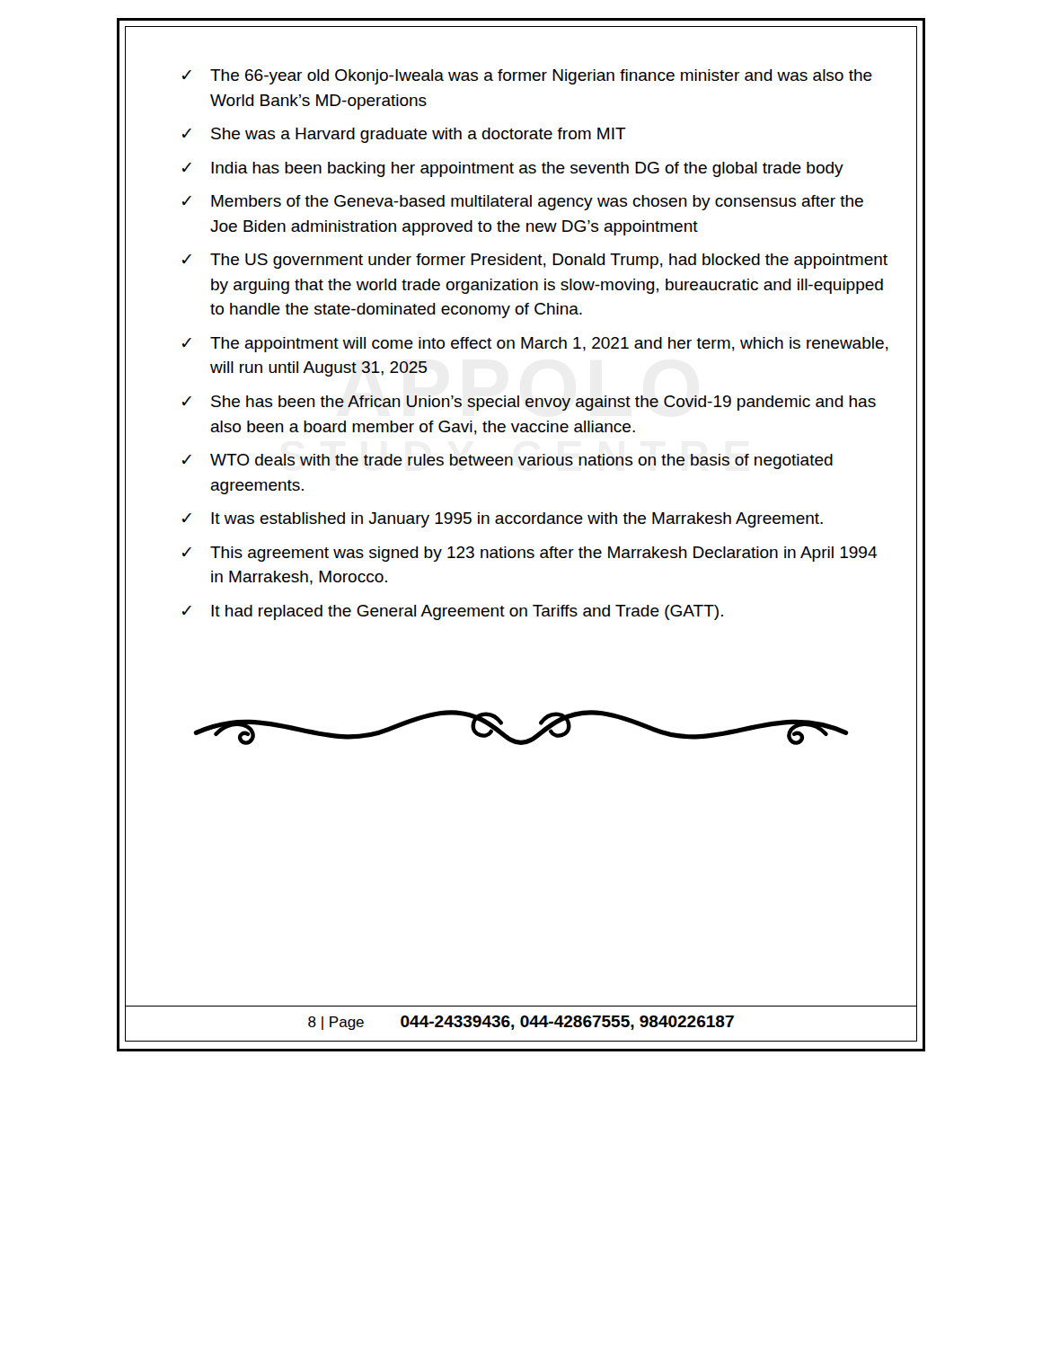APPOLOSTUDY CENTRE
The 66-year old Okonjo-Iweala was a former Nigerian finance minister and was also the World Bank’s MD-operations
She was a Harvard graduate with a doctorate from MIT
India has been backing her appointment as the seventh DG of the global trade body
Members of the Geneva-based multilateral agency was chosen by consensus after the Joe Biden administration approved to the new DG’s appointment
The US government under former President, Donald Trump, had blocked the appointment by arguing that the world trade organization is slow-moving, bureaucratic and ill-equipped to handle the state-dominated economy of China.
The appointment will come into effect on March 1, 2021 and her term, which is renewable, will run until August 31, 2025
She has been the African Union’s special envoy against the Covid-19 pandemic and has also been a board member of Gavi, the vaccine alliance.
WTO deals with the trade rules between various nations on the basis of negotiated agreements.
It was established in January 1995 in accordance with the Marrakesh Agreement.
This agreement was signed by 123 nations after the Marrakesh Declaration in April 1994 in Marrakesh, Morocco.
It had replaced the General Agreement on Tariffs and Trade (GATT).
8 | Page 044-24339436, 044-42867555, 9840226187